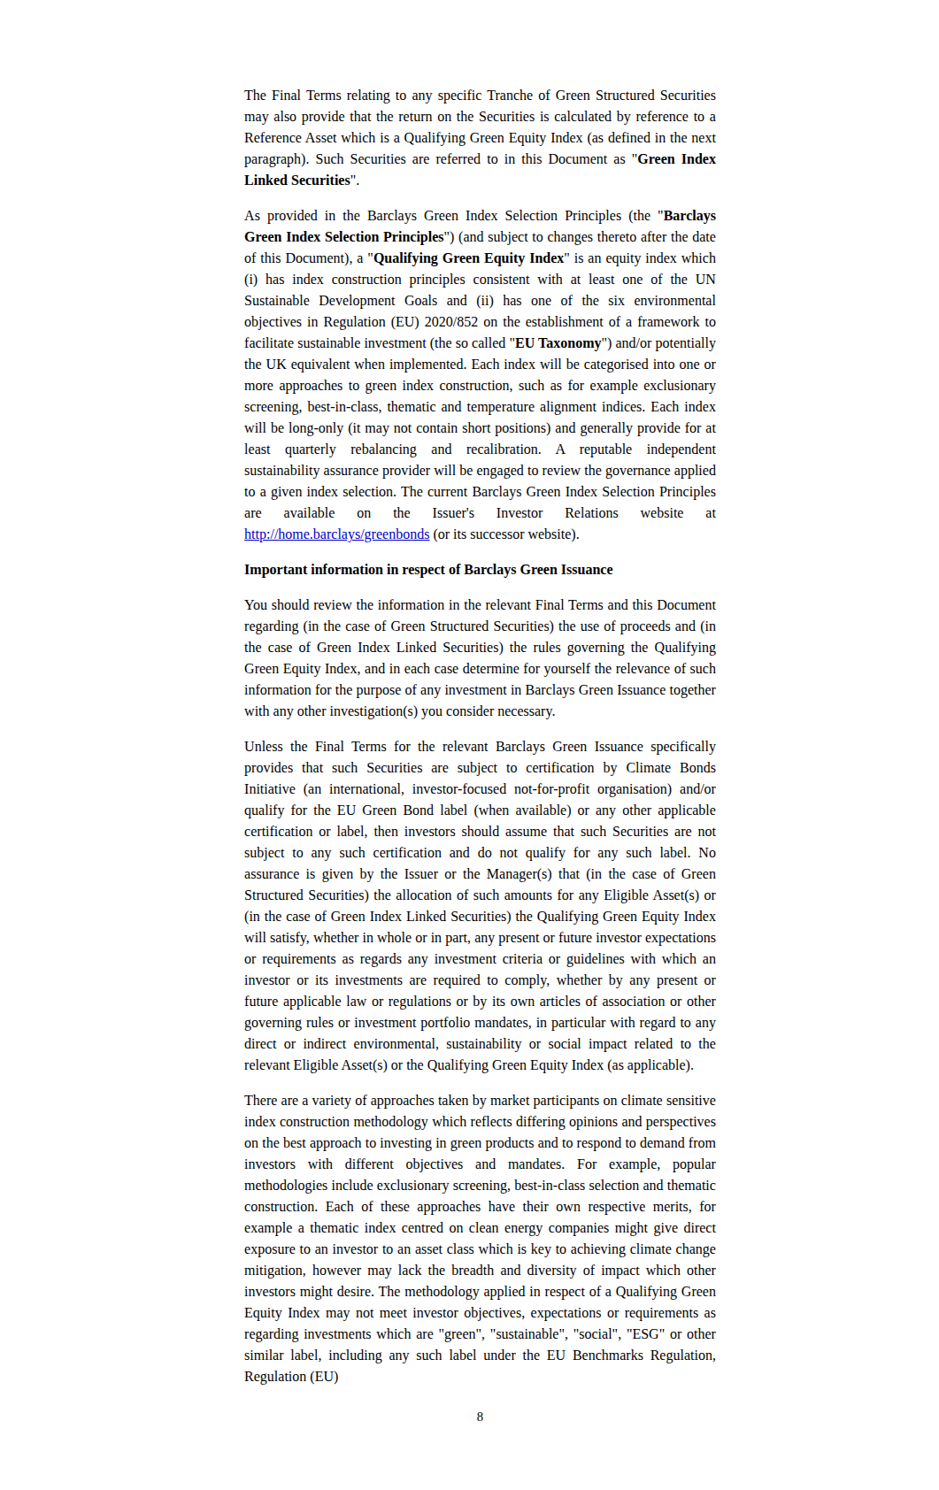The Final Terms relating to any specific Tranche of Green Structured Securities may also provide that the return on the Securities is calculated by reference to a Reference Asset which is a Qualifying Green Equity Index (as defined in the next paragraph). Such Securities are referred to in this Document as "Green Index Linked Securities".
As provided in the Barclays Green Index Selection Principles (the "Barclays Green Index Selection Principles") (and subject to changes thereto after the date of this Document), a "Qualifying Green Equity Index" is an equity index which (i) has index construction principles consistent with at least one of the UN Sustainable Development Goals and (ii) has one of the six environmental objectives in Regulation (EU) 2020/852 on the establishment of a framework to facilitate sustainable investment (the so called "EU Taxonomy") and/or potentially the UK equivalent when implemented. Each index will be categorised into one or more approaches to green index construction, such as for example exclusionary screening, best-in-class, thematic and temperature alignment indices. Each index will be long-only (it may not contain short positions) and generally provide for at least quarterly rebalancing and recalibration. A reputable independent sustainability assurance provider will be engaged to review the governance applied to a given index selection. The current Barclays Green Index Selection Principles are available on the Issuer's Investor Relations website at http://home.barclays/greenbonds (or its successor website).
Important information in respect of Barclays Green Issuance
You should review the information in the relevant Final Terms and this Document regarding (in the case of Green Structured Securities) the use of proceeds and (in the case of Green Index Linked Securities) the rules governing the Qualifying Green Equity Index, and in each case determine for yourself the relevance of such information for the purpose of any investment in Barclays Green Issuance together with any other investigation(s) you consider necessary.
Unless the Final Terms for the relevant Barclays Green Issuance specifically provides that such Securities are subject to certification by Climate Bonds Initiative (an international, investor-focused not-for-profit organisation) and/or qualify for the EU Green Bond label (when available) or any other applicable certification or label, then investors should assume that such Securities are not subject to any such certification and do not qualify for any such label. No assurance is given by the Issuer or the Manager(s) that (in the case of Green Structured Securities) the allocation of such amounts for any Eligible Asset(s) or (in the case of Green Index Linked Securities) the Qualifying Green Equity Index will satisfy, whether in whole or in part, any present or future investor expectations or requirements as regards any investment criteria or guidelines with which an investor or its investments are required to comply, whether by any present or future applicable law or regulations or by its own articles of association or other governing rules or investment portfolio mandates, in particular with regard to any direct or indirect environmental, sustainability or social impact related to the relevant Eligible Asset(s) or the Qualifying Green Equity Index (as applicable).
There are a variety of approaches taken by market participants on climate sensitive index construction methodology which reflects differing opinions and perspectives on the best approach to investing in green products and to respond to demand from investors with different objectives and mandates. For example, popular methodologies include exclusionary screening, best-in-class selection and thematic construction. Each of these approaches have their own respective merits, for example a thematic index centred on clean energy companies might give direct exposure to an investor to an asset class which is key to achieving climate change mitigation, however may lack the breadth and diversity of impact which other investors might desire. The methodology applied in respect of a Qualifying Green Equity Index may not meet investor objectives, expectations or requirements as regarding investments which are "green", "sustainable", "social", "ESG" or other similar label, including any such label under the EU Benchmarks Regulation, Regulation (EU)
8